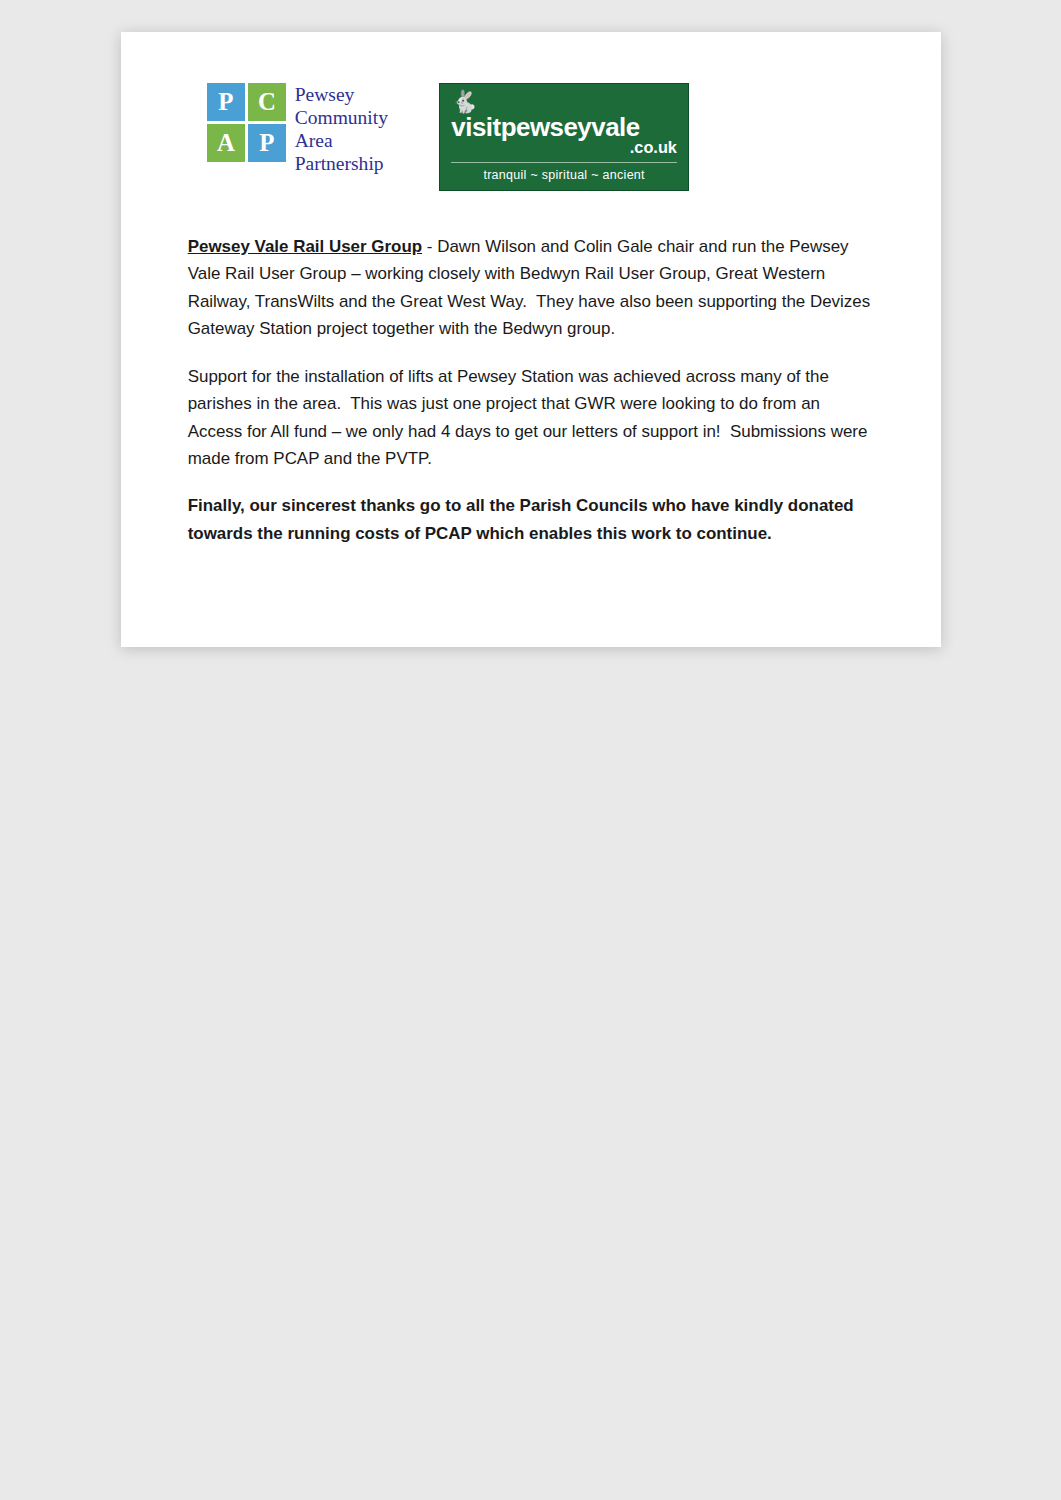P C A P
Pewsey
Community
Area
Partnership
🐇
visitpewseyvale
.co.uk
tranquil ~ spiritual ~ ancient
Pewsey Vale Rail User Group - Dawn Wilson and Colin Gale chair and run the Pewsey Vale Rail User Group – working closely with Bedwyn Rail User Group, Great Western Railway, TransWilts and the Great West Way. They have also been supporting the Devizes Gateway Station project together with the Bedwyn group.
Support for the installation of lifts at Pewsey Station was achieved across many of the parishes in the area. This was just one project that GWR were looking to do from an Access for All fund – we only had 4 days to get our letters of support in! Submissions were made from PCAP and the PVTP.
Finally, our sincerest thanks go to all the Parish Councils who have kindly donated towards the running costs of PCAP which enables this work to continue.